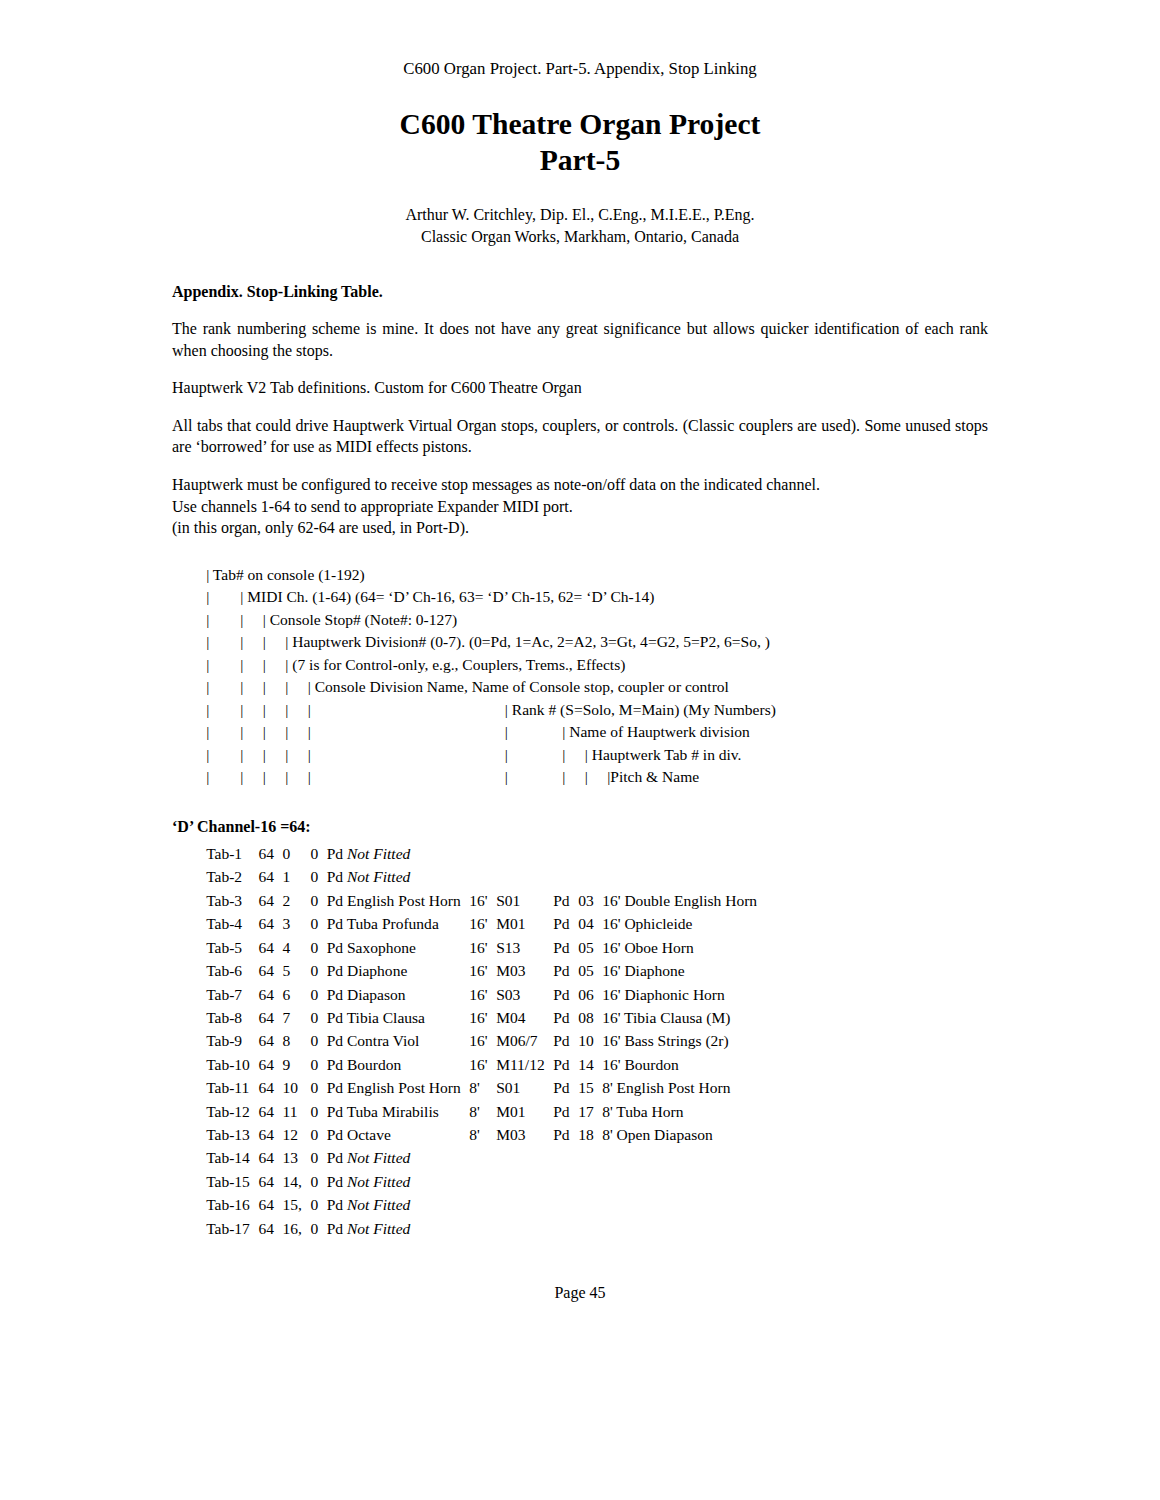C600 Organ Project. Part-5. Appendix, Stop Linking
C600 Theatre Organ ProjectPart-5
Arthur W. Critchley, Dip. El., C.Eng., M.I.E.E., P.Eng.
Classic Organ Works, Markham, Ontario, Canada
Appendix. Stop-Linking Table.
The rank numbering scheme is mine. It does not have any great significance but allows quicker identification of each rank when choosing the stops.
Hauptwerk V2 Tab definitions. Custom for C600 Theatre Organ
All tabs that could drive Hauptwerk Virtual Organ stops, couplers, or controls. (Classic couplers are used). Some unused stops are ‘borrowed’ for use as MIDI effects pistons.
Hauptwerk must be configured to receive stop messages as note-on/off data on the indicated channel.
Use channels 1-64 to send to appropriate Expander MIDI port.
(in this organ, only 62-64 are used, in Port-D).
| Tab# on console (1-192) | | MIDI Ch. (1-64) (64= ‘D’ Ch-16, 63= ‘D’ Ch-15, 62= ‘D’ Ch-14) | | | Console Stop# (Note#: 0-127) | | | | Hauptwerk Division# (0-7). (0=Pd, 1=Ac, 2=A2, 3=Gt, 4=G2, 5=P2, 6=So, ) | | | | (7 is for Control-only, e.g., Couplers, Trems., Effects) | | | | | Console Division Name, Name of Console stop, coupler or control | | | | | | Rank # (S=Solo, M=Main) (My Numbers) | | | | | | | Name of Hauptwerk division | | | | | | | | Hauptwerk Tab # in div. | | | | | | | | |Pitch & Name
‘D’ Channel-16 =64:
| Tab-1 | 64 | 0 | 0 | Pd Not Fitted | | | | | |
| Tab-2 | 64 | 1 | 0 | Pd Not Fitted | | | | | |
| Tab-3 | 64 | 2 | 0 | Pd English Post Horn | 16' | S01 | Pd | 03 | 16' Double English Horn |
| Tab-4 | 64 | 3 | 0 | Pd Tuba Profunda | 16' | M01 | Pd | 04 | 16' Ophicleide |
| Tab-5 | 64 | 4 | 0 | Pd Saxophone | 16' | S13 | Pd | 05 | 16' Oboe Horn |
| Tab-6 | 64 | 5 | 0 | Pd Diaphone | 16' | M03 | Pd | 05 | 16' Diaphone |
| Tab-7 | 64 | 6 | 0 | Pd Diapason | 16' | S03 | Pd | 06 | 16' Diaphonic Horn |
| Tab-8 | 64 | 7 | 0 | Pd Tibia Clausa | 16' | M04 | Pd | 08 | 16' Tibia Clausa (M) |
| Tab-9 | 64 | 8 | 0 | Pd Contra Viol | 16' | M06/7 | Pd | 10 | 16' Bass Strings (2r) |
| Tab-10 | 64 | 9 | 0 | Pd Bourdon | 16' | M11/12 | Pd | 14 | 16' Bourdon |
| Tab-11 | 64 | 10 | 0 | Pd English Post Horn | 8' | S01 | Pd | 15 | 8' English Post Horn |
| Tab-12 | 64 | 11 | 0 | Pd Tuba Mirabilis | 8' | M01 | Pd | 17 | 8' Tuba Horn |
| Tab-13 | 64 | 12 | 0 | Pd Octave | 8' | M03 | Pd | 18 | 8' Open Diapason |
| Tab-14 | 64 | 13 | 0 | Pd Not Fitted | | | | | |
| Tab-15 | 64 | 14, | 0 | Pd Not Fitted | | | | | |
| Tab-16 | 64 | 15, | 0 | Pd Not Fitted | | | | | |
| Tab-17 | 64 | 16, | 0 | Pd Not Fitted | | | | | |
Page 45